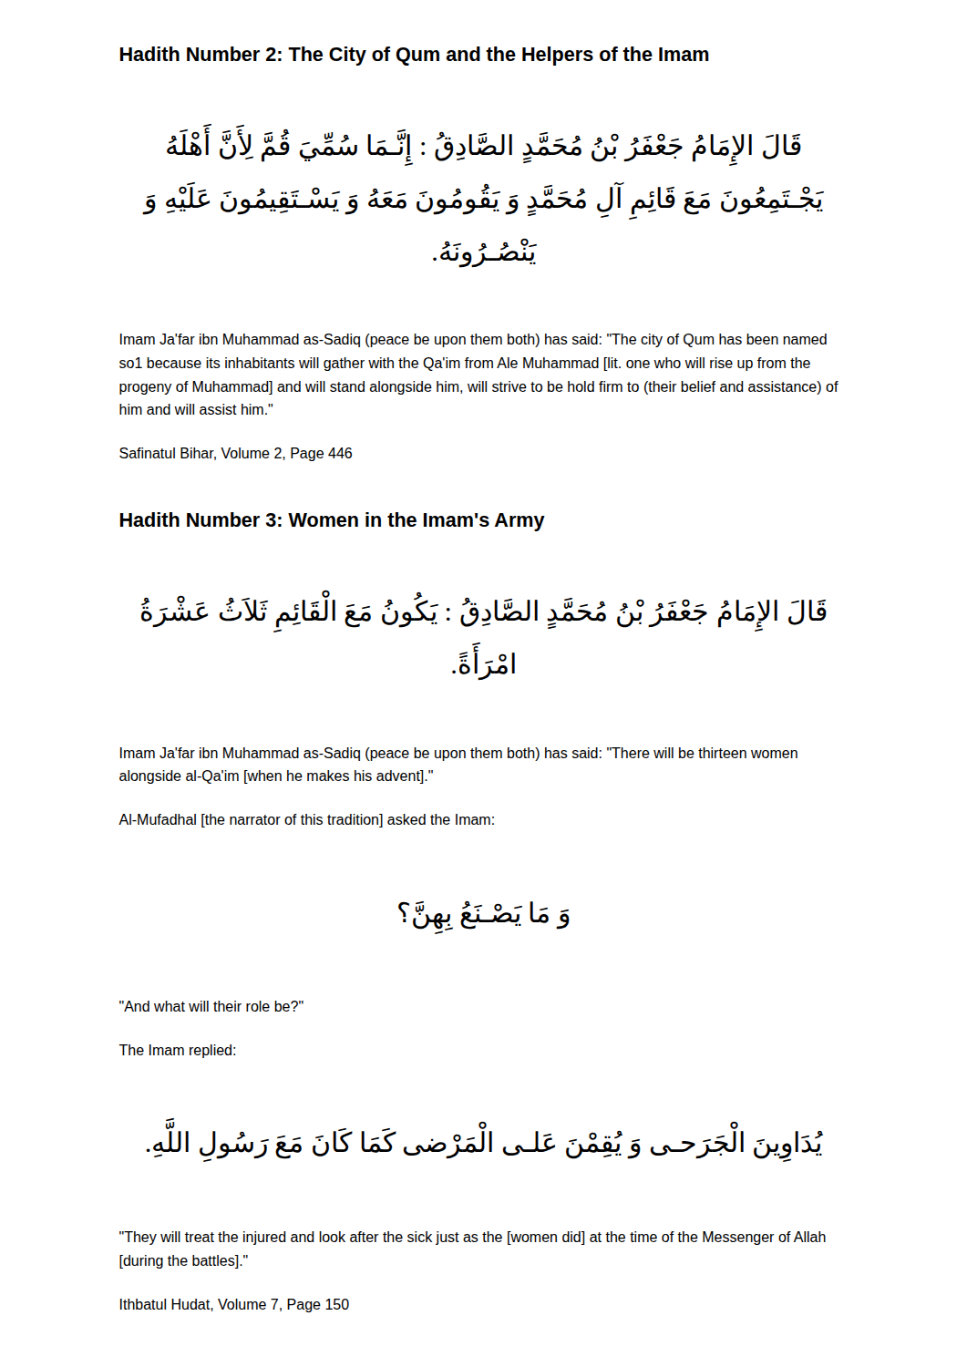Hadith Number 2: The City of Qum and the Helpers of the Imam
قَالَ الإِمَامُ جَعْفَرُ بْنُ مُحَمَّدٍ الصَّادِقُ : إِنَّـمَا سُمِّيَ قُمَّ لِأَنَّ أَهْلَهُ يَجْـتَمِعُونَ مَعَ قَائِمِ آلِ مُحَمَّدٍ وَ يَقُومُونَ مَعَهُ وَ يَسْـتَقِيمُونَ عَلَيْهِ وَ يَنْصُـرُونَهُ.
Imam Ja'far ibn Muhammad as-Sadiq (peace be upon them both) has said: "The city of Qum has been named so1 because its inhabitants will gather with the Qa'im from Ale Muhammad [lit. one who will rise up from the progeny of Muhammad] and will stand alongside him, will strive to be hold firm to (their belief and assistance) of him and will assist him."
Safinatul Bihar, Volume 2, Page 446
Hadith Number 3: Women in the Imam's Army
قَالَ الإِمَامُ جَعْفَرُ بْنُ مُحَمَّدٍ الصَّادِقُ : يَكُونُ مَعَ الْقَائِمِ ثَلاَثُ عَشْرَةُ امْرَأَةً.
Imam Ja'far ibn Muhammad as-Sadiq (peace be upon them both) has said: "There will be thirteen women alongside al-Qa'im [when he makes his advent]."
Al-Mufadhal [the narrator of this tradition] asked the Imam:
وَ مَا يَصْـنَعُ بِهِنَّ؟
"And what will their role be?"
The Imam replied:
يُدَاوِينَ الْجَرَحـى وَ يُقِمْنَ عَلـى الْمَرْضى كَمَا كَانَ مَعَ رَسُولِ اللَّهِ.
"They will treat the injured and look after the sick just as the [women did] at the time of the Messenger of Allah [during the battles]."
Ithbatul Hudat, Volume 7, Page 150